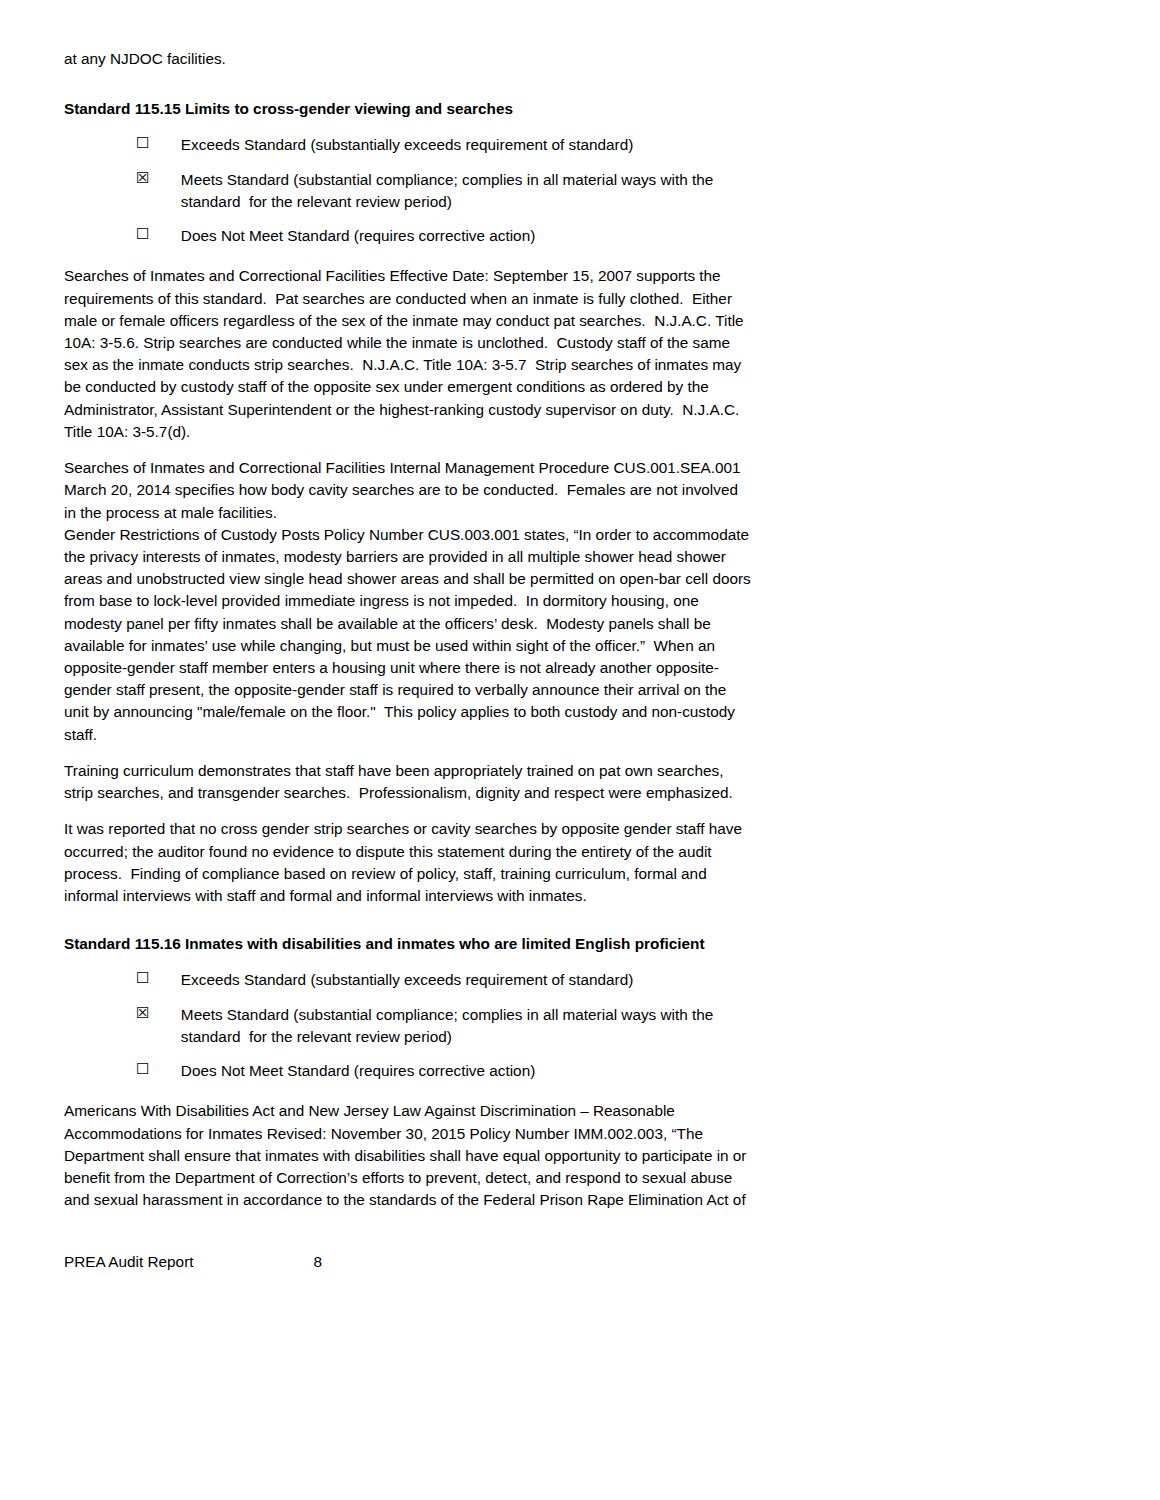at any NJDOC facilities.
Standard 115.15 Limits to cross-gender viewing and searches
☐Exceeds Standard (substantially exceeds requirement of standard)
☒Meets Standard (substantial compliance; complies in all material ways with the standard for the relevant review period)
☐Does Not Meet Standard (requires corrective action)
Searches of Inmates and Correctional Facilities Effective Date: September 15, 2007 supports the requirements of this standard. Pat searches are conducted when an inmate is fully clothed. Either male or female officers regardless of the sex of the inmate may conduct pat searches. N.J.A.C. Title 10A: 3-5.6. Strip searches are conducted while the inmate is unclothed. Custody staff of the same sex as the inmate conducts strip searches. N.J.A.C. Title 10A: 3-5.7 Strip searches of inmates may be conducted by custody staff of the opposite sex under emergent conditions as ordered by the Administrator, Assistant Superintendent or the highest-ranking custody supervisor on duty. N.J.A.C. Title 10A: 3-5.7(d).
Searches of Inmates and Correctional Facilities Internal Management Procedure CUS.001.SEA.001 March 20, 2014 specifies how body cavity searches are to be conducted. Females are not involved in the process at male facilities.
Gender Restrictions of Custody Posts Policy Number CUS.003.001 states, “In order to accommodate the privacy interests of inmates, modesty barriers are provided in all multiple shower head shower areas and unobstructed view single head shower areas and shall be permitted on open-bar cell doors from base to lock-level provided immediate ingress is not impeded. In dormitory housing, one modesty panel per fifty inmates shall be available at the officers’ desk. Modesty panels shall be available for inmates’ use while changing, but must be used within sight of the officer.” When an opposite-gender staff member enters a housing unit where there is not already another opposite-gender staff present, the opposite-gender staff is required to verbally announce their arrival on the unit by announcing "male/female on the floor." This policy applies to both custody and non-custody staff.
Training curriculum demonstrates that staff have been appropriately trained on pat own searches, strip searches, and transgender searches. Professionalism, dignity and respect were emphasized.
It was reported that no cross gender strip searches or cavity searches by opposite gender staff have occurred; the auditor found no evidence to dispute this statement during the entirety of the audit process. Finding of compliance based on review of policy, staff, training curriculum, formal and informal interviews with staff and formal and informal interviews with inmates.
Standard 115.16 Inmates with disabilities and inmates who are limited English proficient
☐Exceeds Standard (substantially exceeds requirement of standard)
☒Meets Standard (substantial compliance; complies in all material ways with the standard for the relevant review period)
☐Does Not Meet Standard (requires corrective action)
Americans With Disabilities Act and New Jersey Law Against Discrimination – Reasonable Accommodations for Inmates Revised: November 30, 2015 Policy Number IMM.002.003, “The Department shall ensure that inmates with disabilities shall have equal opportunity to participate in or benefit from the Department of Correction’s efforts to prevent, detect, and respond to sexual abuse and sexual harassment in accordance to the standards of the Federal Prison Rape Elimination Act of
PREA Audit Report 8